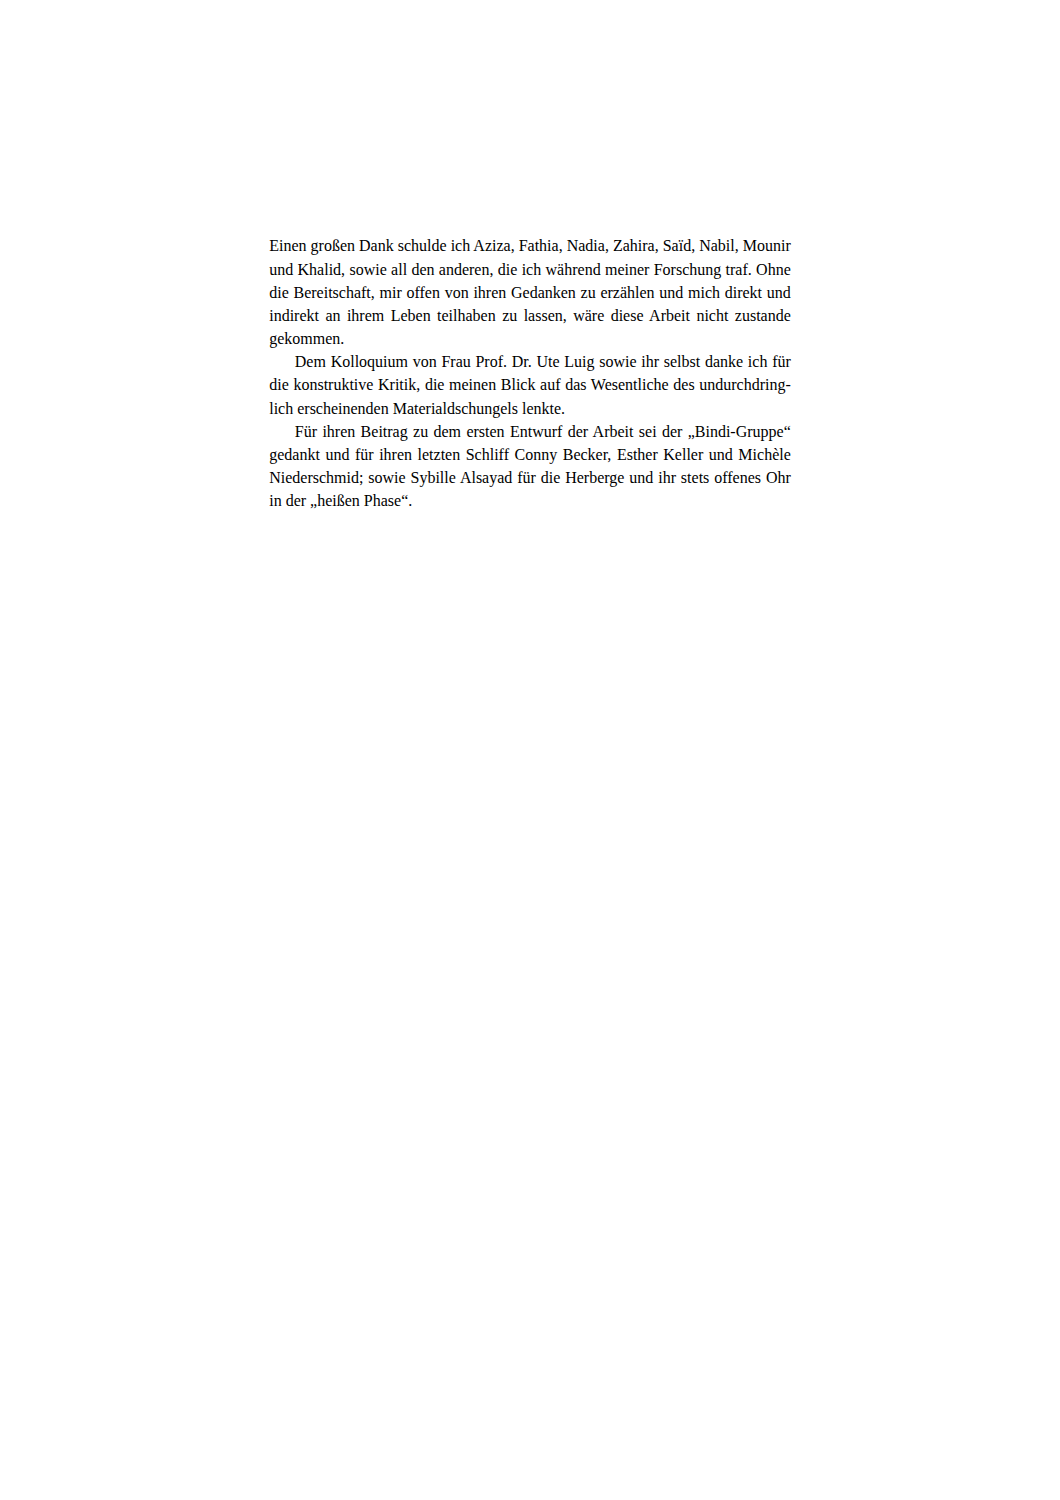Einen großen Dank schulde ich Aziza, Fathia, Nadia, Zahira, Saïd, Nabil, Mounir und Khalid, sowie all den anderen, die ich während meiner Forschung traf. Ohne die Bereitschaft, mir offen von ihren Gedanken zu erzählen und mich direkt und indirekt an ihrem Leben teilhaben zu lassen, wäre diese Arbeit nicht zustande gekommen.
Dem Kolloquium von Frau Prof. Dr. Ute Luig sowie ihr selbst danke ich für die konstruktive Kritik, die meinen Blick auf das Wesentliche des undurchdringlich erscheinenden Materialdschungels lenkte.
Für ihren Beitrag zu dem ersten Entwurf der Arbeit sei der „Bindi-Gruppe“ gedankt und für ihren letzten Schliff Conny Becker, Esther Keller und Michèle Niederschmid; sowie Sybille Alsayad für die Herberge und ihr stets offenes Ohr in der „heißen Phase“.